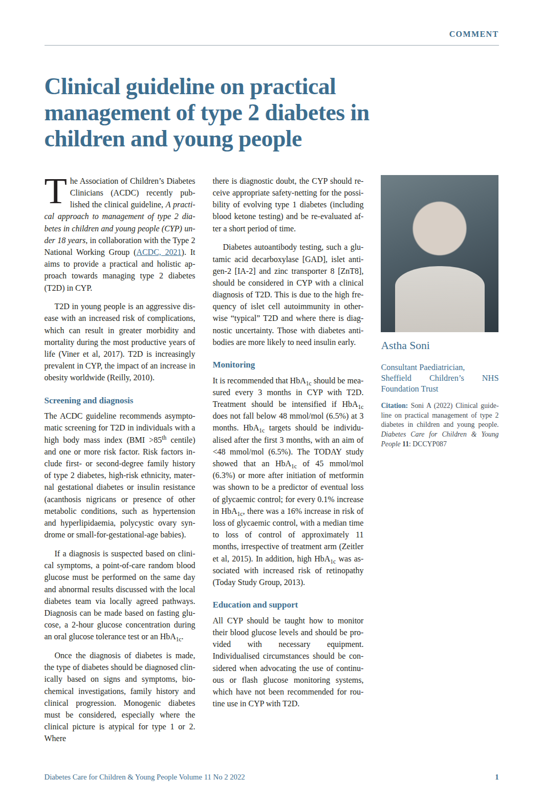Comment
Clinical guideline on practical management of type 2 diabetes in children and young people
The Association of Children’s Diabetes Clinicians (ACDC) recently published the clinical guideline, A practical approach to management of type 2 diabetes in children and young people (CYP) under 18 years, in collaboration with the Type 2 National Working Group (ACDC, 2021). It aims to provide a practical and holistic approach towards managing type 2 diabetes (T2D) in CYP.
T2D in young people is an aggressive disease with an increased risk of complications, which can result in greater morbidity and mortality during the most productive years of life (Viner et al, 2017). T2D is increasingly prevalent in CYP, the impact of an increase in obesity worldwide (Reilly, 2010).
Screening and diagnosis
The ACDC guideline recommends asymptomatic screening for T2D in individuals with a high body mass index (BMI >85th centile) and one or more risk factor. Risk factors include first- or second-degree family history of type 2 diabetes, high-risk ethnicity, maternal gestational diabetes or insulin resistance (acanthosis nigricans or presence of other metabolic conditions, such as hypertension and hyperlipidaemia, polycystic ovary syndrome or small-for-gestational-age babies).
If a diagnosis is suspected based on clinical symptoms, a point-of-care random blood glucose must be performed on the same day and abnormal results discussed with the local diabetes team via locally agreed pathways. Diagnosis can be made based on fasting glucose, a 2-hour glucose concentration during an oral glucose tolerance test or an HbA1c.
Once the diagnosis of diabetes is made, the type of diabetes should be diagnosed clinically based on signs and symptoms, biochemical investigations, family history and clinical progression. Monogenic diabetes must be considered, especially where the clinical picture is atypical for type 1 or 2. Where
there is diagnostic doubt, the CYP should receive appropriate safety-netting for the possibility of evolving type 1 diabetes (including blood ketone testing) and be re-evaluated after a short period of time.
Diabetes autoantibody testing, such a glutamic acid decarboxylase [GAD], islet antigen-2 [IA-2] and zinc transporter 8 [ZnT8], should be considered in CYP with a clinical diagnosis of T2D. This is due to the high frequency of islet cell autoimmunity in otherwise “typical” T2D and where there is diagnostic uncertainty. Those with diabetes antibodies are more likely to need insulin early.
Monitoring
It is recommended that HbA1c should be measured every 3 months in CYP with T2D. Treatment should be intensified if HbA1c does not fall below 48 mmol/mol (6.5%) at 3 months. HbA1c targets should be individualised after the first 3 months, with an aim of <48 mmol/mol (6.5%). The TODAY study showed that an HbA1c of 45 mmol/mol (6.3%) or more after initiation of metformin was shown to be a predictor of eventual loss of glycaemic control; for every 0.1% increase in HbA1c, there was a 16% increase in risk of loss of glycaemic control, with a median time to loss of control of approximately 11 months, irrespective of treatment arm (Zeitler et al, 2015). In addition, high HbA1c was associated with increased risk of retinopathy (Today Study Group, 2013).
Education and support
All CYP should be taught how to monitor their blood glucose levels and should be provided with necessary equipment. Individualised circumstances should be considered when advocating the use of continuous or flash glucose monitoring systems, which have not been recommended for routine use in CYP with T2D.
Astha Soni
Consultant Paediatrician,
Sheffield Children’s NHS Foundation Trust
Citation: Soni A (2022) Clinical guideline on practical management of type 2 diabetes in children and young people. Diabetes Care for Children & Young People 11: DCCYP087
Diabetes Care for Children & Young People Volume 11 No 2 2022 1